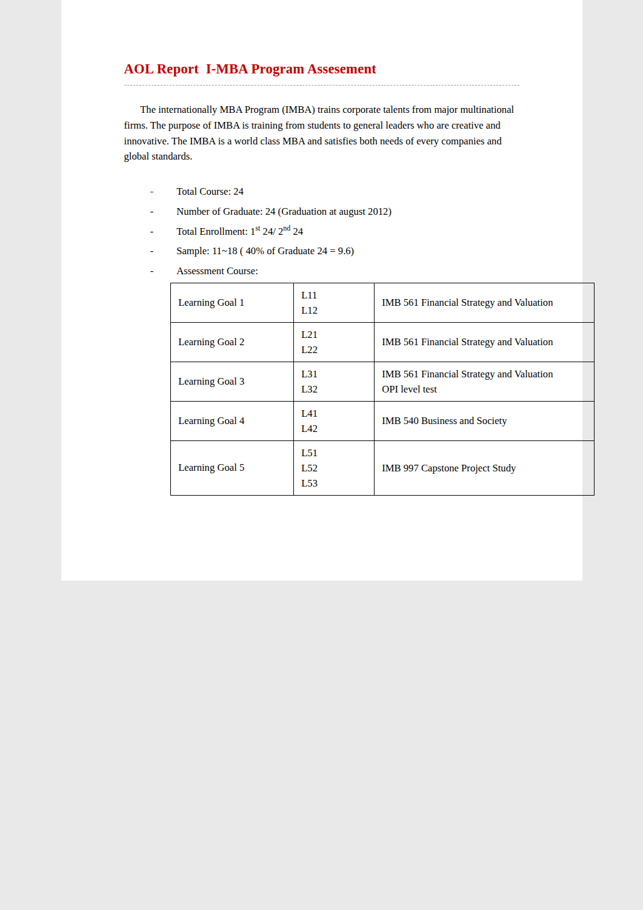AOL Report I-MBA Program Assesement
The internationally MBA Program (IMBA) trains corporate talents from major multinational firms. The purpose of IMBA is training from students to general leaders who are creative and innovative. The IMBA is a world class MBA and satisfies both needs of every companies and global standards.
Total Course: 24
Number of Graduate: 24 (Graduation at august 2012)
Total Enrollment: 1st 24/ 2nd 24
Sample: 11~18 ( 40% of Graduate 24 = 9.6)
Assessment Course:
| Learning Goal 1 | L11 L12 | IMB 561 Financial Strategy and Valuation |
| Learning Goal 2 | L21 L22 | IMB 561 Financial Strategy and Valuation |
| Learning Goal 3 | L31 L32 | IMB 561 Financial Strategy and Valuation OPI level test |
| Learning Goal 4 | L41 L42 | IMB 540 Business and Society |
| Learning Goal 5 | L51 L52 L53 | IMB 997 Capstone Project Study |